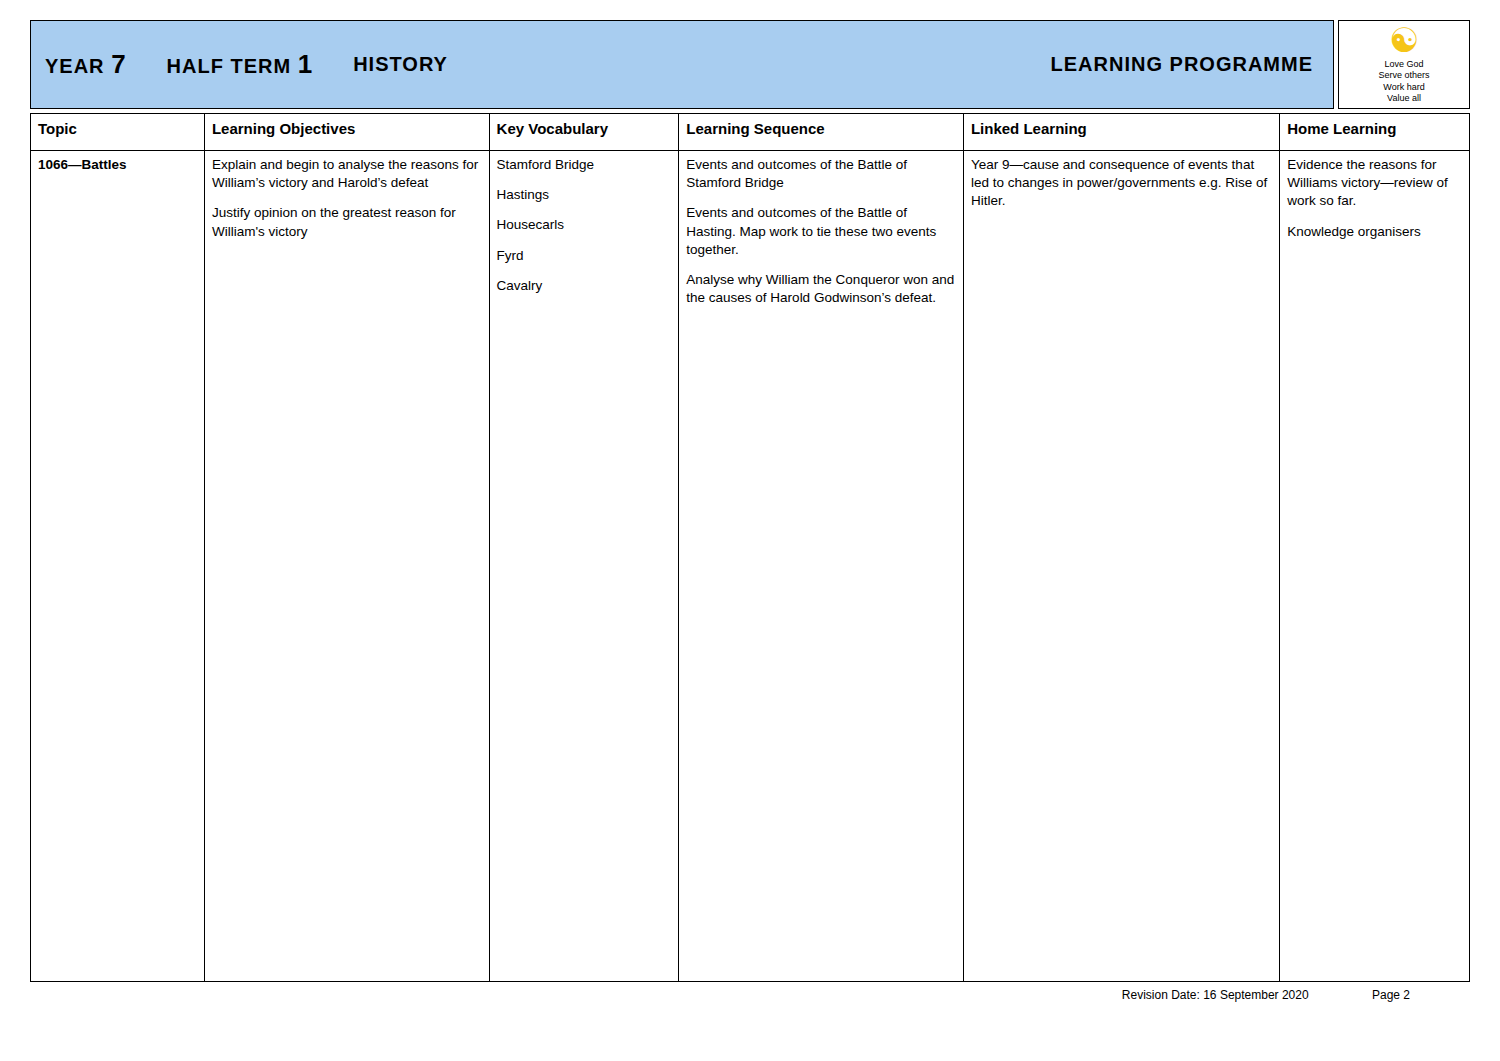YEAR 7 HALF TERM 1 HISTORY LEARNING PROGRAMME
☯ Love God
Serve others
Work hard
Value all
| Topic | Learning Objectives | Key Vocabulary | Learning Sequence | Linked Learning | Home Learning |
| --- | --- | --- | --- | --- | --- |
| 1066—Battles | Explain and begin to analyse the reasons for William’s victory and Harold’s defeat Justify opinion on the greatest reason for William's victory | Stamford Bridge Hastings Housecarls Fyrd Cavalry | Events and outcomes of the Battle of Stamford Bridge Events and outcomes of the Battle of Hasting. Map work to tie these two events together. Analyse why William the Conqueror won and the causes of Harold Godwinson’s defeat. | Year 9—cause and consequence of events that led to changes in power/governments e.g. Rise of Hitler. | Evidence the reasons for Williams victory—review of work so far. Knowledge organisers |
Revision Date: 16 September 2020 Page 2